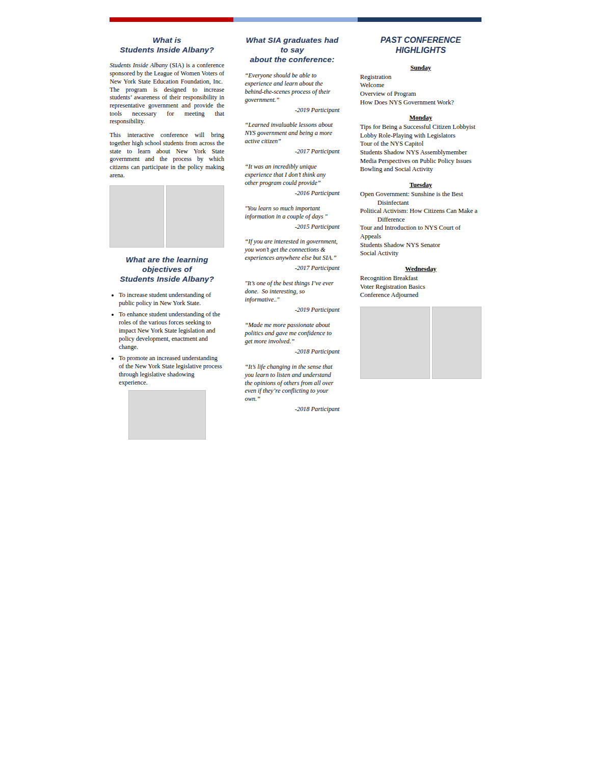What is
Students Inside Albany?
Students Inside Albany (SIA) is a conference sponsored by the League of Women Voters of New York State Education Foundation, Inc. The program is designed to increase students’ awareness of their responsibility in representative government and provide the tools necessary for meeting that responsibility.
This interactive conference will bring together high school students from across the state to learn about New York State government and the process by which citizens can participate in the policy making arena.
What are the learning
objectives of
Students Inside Albany?
To increase student understanding of public policy in New York State.
To enhance student understanding of the roles of the various forces seeking to impact New York State legislation and policy development, enactment and change.
To promote an increased understanding of the New York State legislative process through legislative shadowing experience.
What SIA graduates had to say
about the conference:
“Everyone should be able to experience and learn about the behind-the-scenes process of their government.”
-2019 Participant
“Learned invaluable lessons about NYS government and being a more active citizen”
-2017 Participant
“It was an incredibly unique experience that I don’t think any other program could provide”
-2016 Participant
"You learn so much important information in a couple of days "
-2015 Participant
“If you are interested in government, you won’t get the connections & experiences anywhere else but SIA.”
-2017 Participant
"It’s one of the best things I’ve ever done. So interesting, so informative.."
-2019 Participant
“Made me more passionate about politics and gave me confidence to get more involved.”
-2018 Participant
“It’s life changing in the sense that you learn to listen and understand the opinions of others from all over even if they’re conflicting to your own.”
-2018 Participant
PAST CONFERENCE
HIGHLIGHTS
Sunday
Registration
Welcome
Overview of Program
How Does NYS Government Work?
Monday
Tips for Being a Successful Citizen Lobbyist
Lobby Role-Playing with Legislators
Tour of the NYS Capitol
Students Shadow NYS Assemblymember
Media Perspectives on Public Policy Issues
Bowling and Social Activity
Tuesday
Open Government: Sunshine is the Best
Disinfectant Political Activism: How Citizens Can Make a
Difference Tour and Introduction to NYS Court of Appeals
Students Shadow NYS Senator
Social Activity
Wednesday
Recognition Breakfast
Voter Registration Basics
Conference Adjourned